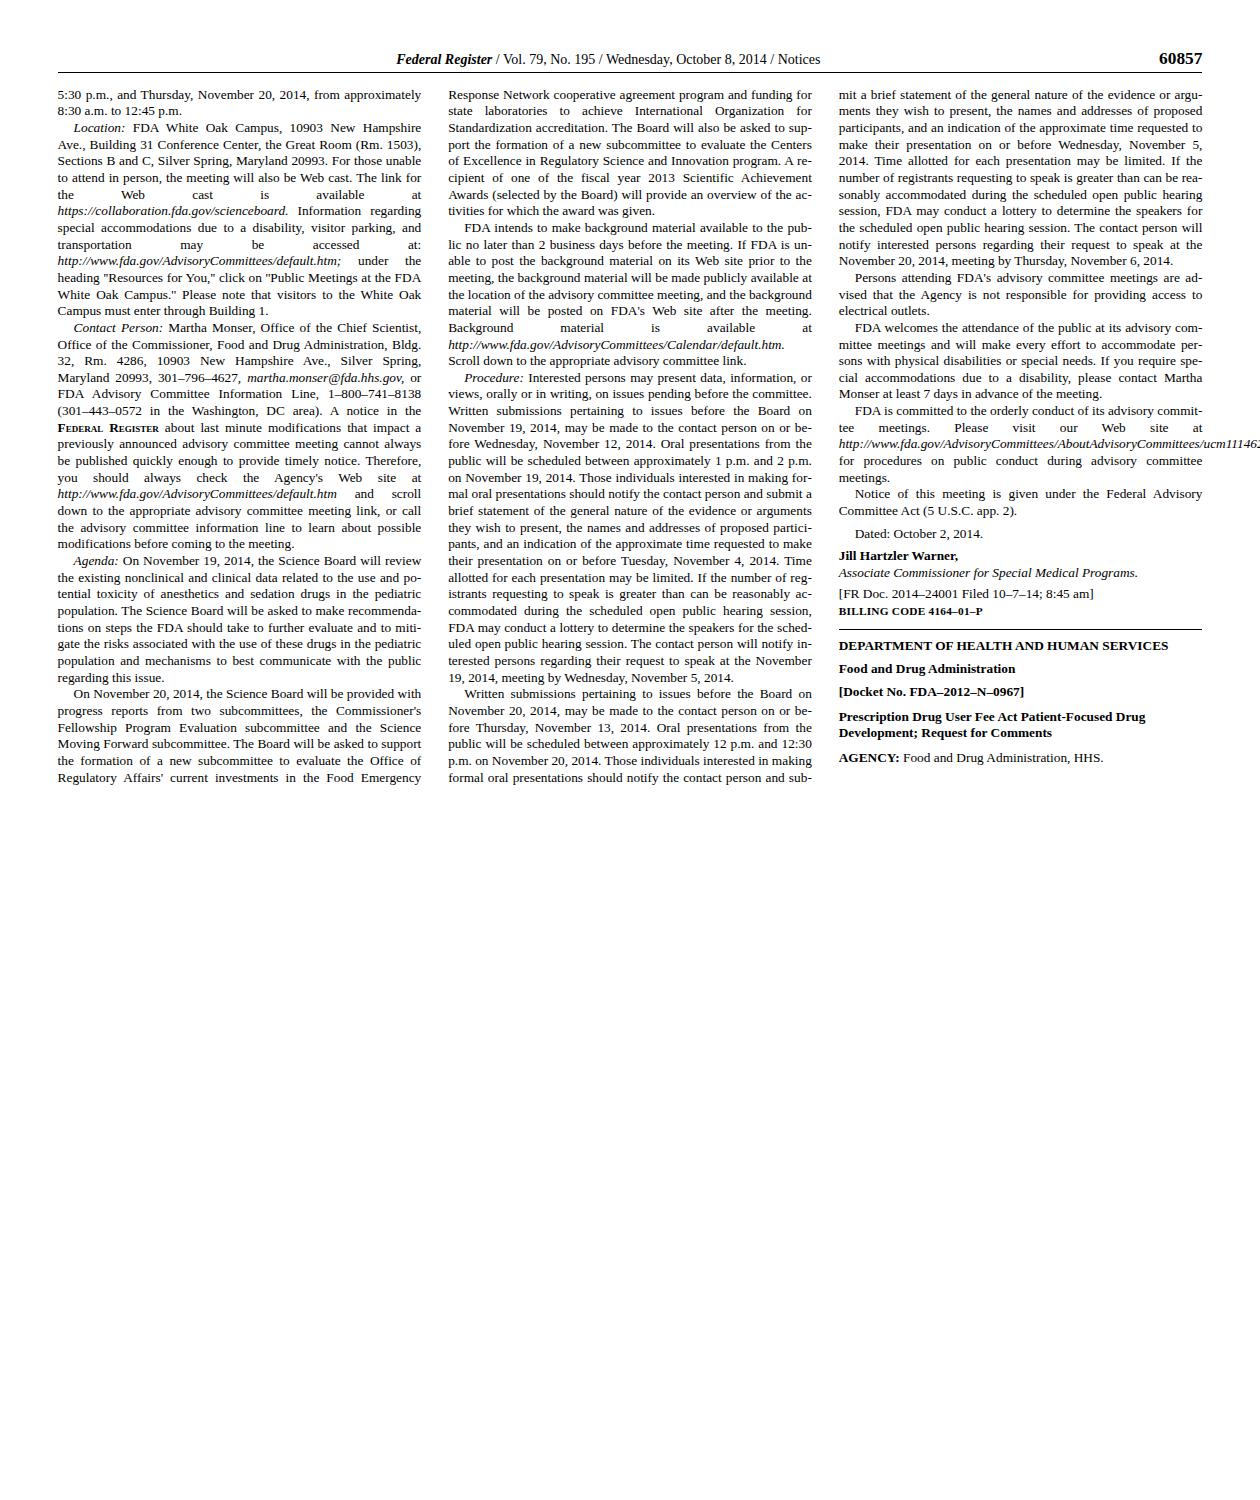Federal Register / Vol. 79, No. 195 / Wednesday, October 8, 2014 / Notices
60857
5:30 p.m., and Thursday, November 20, 2014, from approximately 8:30 a.m. to 12:45 p.m.
Location: FDA White Oak Campus, 10903 New Hampshire Ave., Building 31 Conference Center, the Great Room (Rm. 1503), Sections B and C, Silver Spring, Maryland 20993. For those unable to attend in person, the meeting will also be Web cast. The link for the Web cast is available at https://collaboration.fda.gov/scienceboard. Information regarding special accommodations due to a disability, visitor parking, and transportation may be accessed at: http://www.fda.gov/AdvisoryCommittees/default.htm; under the heading ''Resources for You,'' click on ''Public Meetings at the FDA White Oak Campus.'' Please note that visitors to the White Oak Campus must enter through Building 1.
Contact Person: Martha Monser, Office of the Chief Scientist, Office of the Commissioner, Food and Drug Administration, Bldg. 32, Rm. 4286, 10903 New Hampshire Ave., Silver Spring, Maryland 20993, 301–796–4627, martha.monser@fda.hhs.gov, or FDA Advisory Committee Information Line, 1–800–741–8138 (301–443–0572 in the Washington, DC area). A notice in the Federal Register about last minute modifications that impact a previously announced advisory committee meeting cannot always be published quickly enough to provide timely notice. Therefore, you should always check the Agency's Web site at http://www.fda.gov/AdvisoryCommittees/default.htm and scroll down to the appropriate advisory committee meeting link, or call the advisory committee information line to learn about possible modifications before coming to the meeting.
Agenda: On November 19, 2014, the Science Board will review the existing nonclinical and clinical data related to the use and potential toxicity of anesthetics and sedation drugs in the pediatric population. The Science Board will be asked to make recommendations on steps the FDA should take to further evaluate and to mitigate the risks associated with the use of these drugs in the pediatric population and mechanisms to best communicate with the public regarding this issue.
On November 20, 2014, the Science Board will be provided with progress reports from two subcommittees, the Commissioner's Fellowship Program Evaluation subcommittee and the Science Moving Forward subcommittee. The Board will be asked to support the formation of a new subcommittee to evaluate the Office of Regulatory Affairs' current investments in the Food Emergency Response Network cooperative agreement program and funding for state laboratories to achieve International Organization for Standardization accreditation. The Board will also be asked to support the formation of a new subcommittee to evaluate the Centers of Excellence in Regulatory Science and Innovation program. A recipient of one of the fiscal year 2013 Scientific Achievement Awards (selected by the Board) will provide an overview of the activities for which the award was given.
FDA intends to make background material available to the public no later than 2 business days before the meeting. If FDA is unable to post the background material on its Web site prior to the meeting, the background material will be made publicly available at the location of the advisory committee meeting, and the background material will be posted on FDA's Web site after the meeting. Background material is available at http://www.fda.gov/AdvisoryCommittees/Calendar/default.htm. Scroll down to the appropriate advisory committee link.
Procedure: Interested persons may present data, information, or views, orally or in writing, on issues pending before the committee. Written submissions pertaining to issues before the Board on November 19, 2014, may be made to the contact person on or before Wednesday, November 12, 2014. Oral presentations from the public will be scheduled between approximately 1 p.m. and 2 p.m. on November 19, 2014. Those individuals interested in making formal oral presentations should notify the contact person and submit a brief statement of the general nature of the evidence or arguments they wish to present, the names and addresses of proposed participants, and an indication of the approximate time requested to make their presentation on or before Tuesday, November 4, 2014. Time allotted for each presentation may be limited. If the number of registrants requesting to speak is greater than can be reasonably accommodated during the scheduled open public hearing session, FDA may conduct a lottery to determine the speakers for the scheduled open public hearing session. The contact person will notify interested persons regarding their request to speak at the November 19, 2014, meeting by Wednesday, November 5, 2014.
Written submissions pertaining to issues before the Board on November 20, 2014, may be made to the contact person on or before Thursday, November 13, 2014. Oral presentations from the public will be scheduled between approximately 12 p.m. and 12:30 p.m. on November 20, 2014. Those individuals interested in making formal oral presentations should notify the contact person and submit a brief statement of the general nature of the evidence or arguments they wish to present, the names and addresses of proposed participants, and an indication of the approximate time requested to make their presentation on or before Wednesday, November 5, 2014. Time allotted for each presentation may be limited. If the number of registrants requesting to speak is greater than can be reasonably accommodated during the scheduled open public hearing session, FDA may conduct a lottery to determine the speakers for the scheduled open public hearing session. The contact person will notify interested persons regarding their request to speak at the November 20, 2014, meeting by Thursday, November 6, 2014.
Persons attending FDA's advisory committee meetings are advised that the Agency is not responsible for providing access to electrical outlets.
FDA welcomes the attendance of the public at its advisory committee meetings and will make every effort to accommodate persons with physical disabilities or special needs. If you require special accommodations due to a disability, please contact Martha Monser at least 7 days in advance of the meeting.
FDA is committed to the orderly conduct of its advisory committee meetings. Please visit our Web site at http://www.fda.gov/AdvisoryCommittees/AboutAdvisoryCommittees/ucm111462.htm for procedures on public conduct during advisory committee meetings.
Notice of this meeting is given under the Federal Advisory Committee Act (5 U.S.C. app. 2).
Dated: October 2, 2014.
Jill Hartzler Warner,
Associate Commissioner for Special Medical Programs.
[FR Doc. 2014–24001 Filed 10–7–14; 8:45 am]
BILLING CODE 4164–01–P
DEPARTMENT OF HEALTH AND HUMAN SERVICES
Food and Drug Administration
[Docket No. FDA–2012–N–0967]
Prescription Drug User Fee Act Patient-Focused Drug Development; Request for Comments
AGENCY: Food and Drug Administration, HHS.